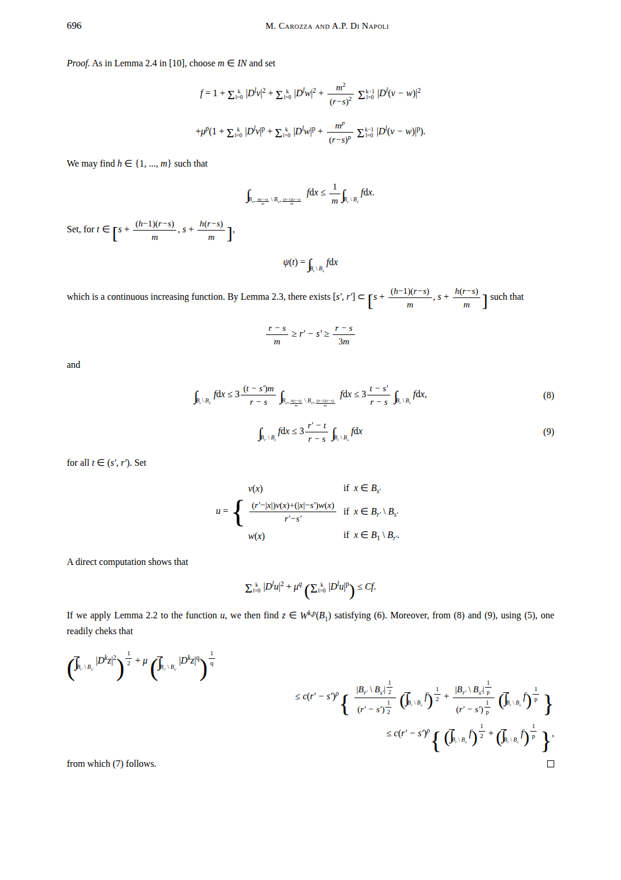696
M. Carozza and A.P. Di Napoli
Proof. As in Lemma 2.4 in [10], choose m ∈ IN and set
f = 1 + Σkl=0 |Dlv|2 + Σkl=0 |Dlw|2 + m2(r−s)2 Σk−1 l=0 |Dl(v − w)|2
+μp(1 + Σkl=0 |Dlv|p + Σkl=0 |Dlw|p + mp(r−s)p Σk−1 l=0 |Dl(v − w)|p).
We may find h ∈ {1, ..., m} such that
∫Bs+h(r−s) m \ Bs+(h−1)(r−s) m fdx ≤ 1 m∫Br \ Bs fdx.
Set, for t ∈ [s + (h−1)(r−s) m, s + h(r−s) m],
ψ(t) = ∫Bt \ Bs fdx
which is a continuous increasing function. By Lemma 2.3, there exists [s′, r′] ⊂ [s + (h−1)(r−s) m, s + h(r−s) m] such that
r − s m ≥ r′ − s′ ≥ r − s 3m
and
∫Bt \ Bs′ fdx ≤ 3(t − s′)m r − s ∫Bs+h(r−s) m \ Bs+(h−1)(r−s) m fdx ≤ 3t − s′r − s ∫Br \ Bs fdx,
(8)
∫Br′ \ Bt fdx ≤ 3r′ − t r − s ∫Br \ Bs fdx
(9)
for all t ∈ (s′, r′). Set
u = {
| v ( x ) | if x ∈ B s′ |
| ( r′ −/ x /) v ( x )+(/ x /− s′ ) w ( x ) r′−s′ | if x ∈ B r′ \ B s′ |
| w ( x ) | if x ∈ B 1 \ B r′ . |
A direct computation shows that
Σkl=0 |Dlu|2 + μq (Σkl=0 |Dlu|p) ≤ Cf.
If we apply Lemma 2.2 to the function u, we then find z ∈ Wk,p(B1) satisfying (6). Moreover, from (8) and (9), using (5), one readily cheks that
( ∫Br′ \ Bs′ |Dkz|2)12 + μ ( ∫Br′ \ Bs′ |Dkz|q)1 q ≤ c(r′ − s′)ρ{ |Br′ \ Bs′|12(r′ − s′)12 ( ∫Br \ Bs f)12 + |Br′ \ Bs′|1 p(r′ − s′)1 p ( ∫Br \ Bs f)1 p } ≤ c(r′ − s′)ρ{ ( ∫Br \ Bs f)12 + ( ∫Br \ Bs f)1 p },
from which (7) follows.